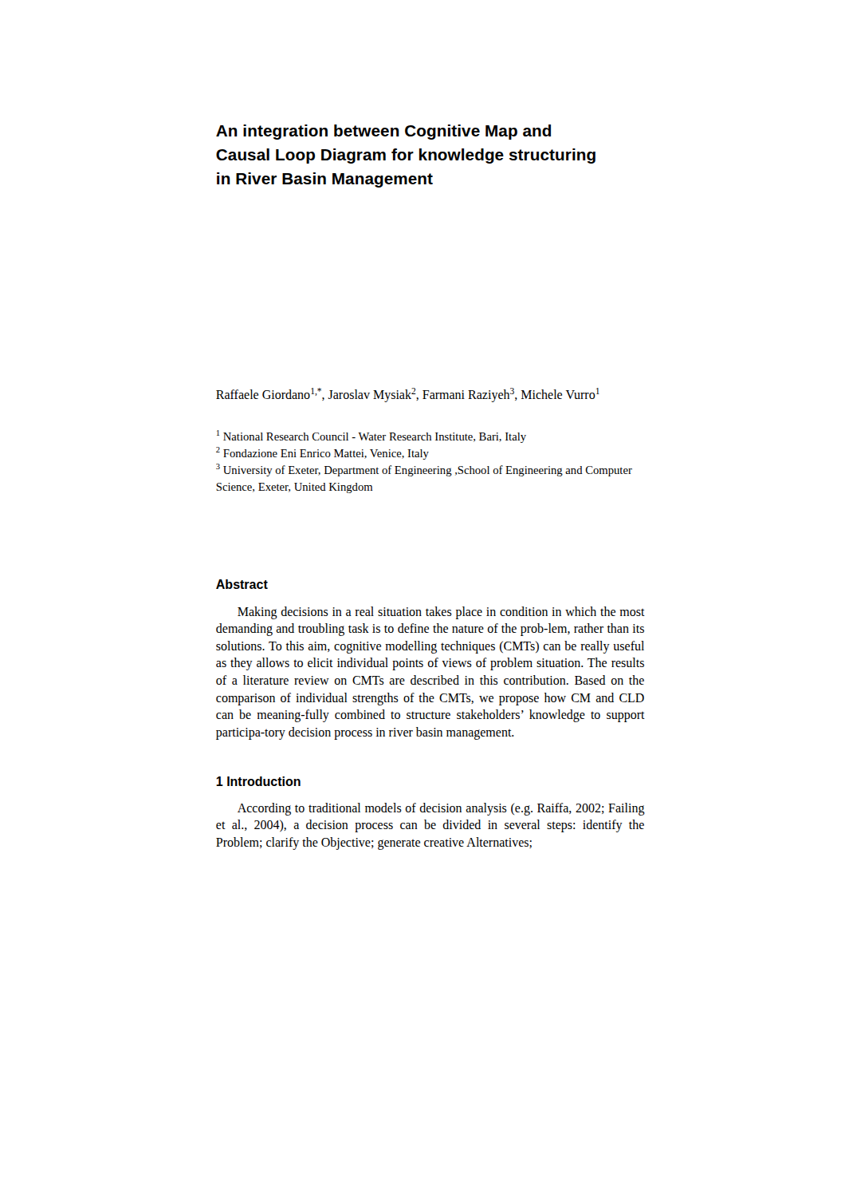An integration between Cognitive Map and
Causal Loop Diagram for knowledge structuring
in River Basin Management
Raffaele Giordano1,*, Jaroslav Mysiak2, Farmani Raziyeh3, Michele Vurro1
1 National Research Council - Water Research Institute, Bari, Italy
2 Fondazione Eni Enrico Mattei, Venice, Italy
3 University of Exeter, Department of Engineering ,School of Engineering and Computer Science, Exeter, United Kingdom
Abstract
Making decisions in a real situation takes place in condition in which the most demanding and troubling task is to define the nature of the prob‑lem, rather than its solutions. To this aim, cognitive modelling techniques (CMTs) can be really useful as they allows to elicit individual points of views of problem situation. The results of a literature review on CMTs are described in this contribution. Based on the comparison of individual strengths of the CMTs, we propose how CM and CLD can be meaning‑fully combined to structure stakeholders’ knowledge to support participa‑tory decision process in river basin management.
1 Introduction
According to traditional models of decision analysis (e.g. Raiffa, 2002; Failing et al., 2004), a decision process can be divided in several steps: identify the Problem; clarify the Objective; generate creative Alternatives;